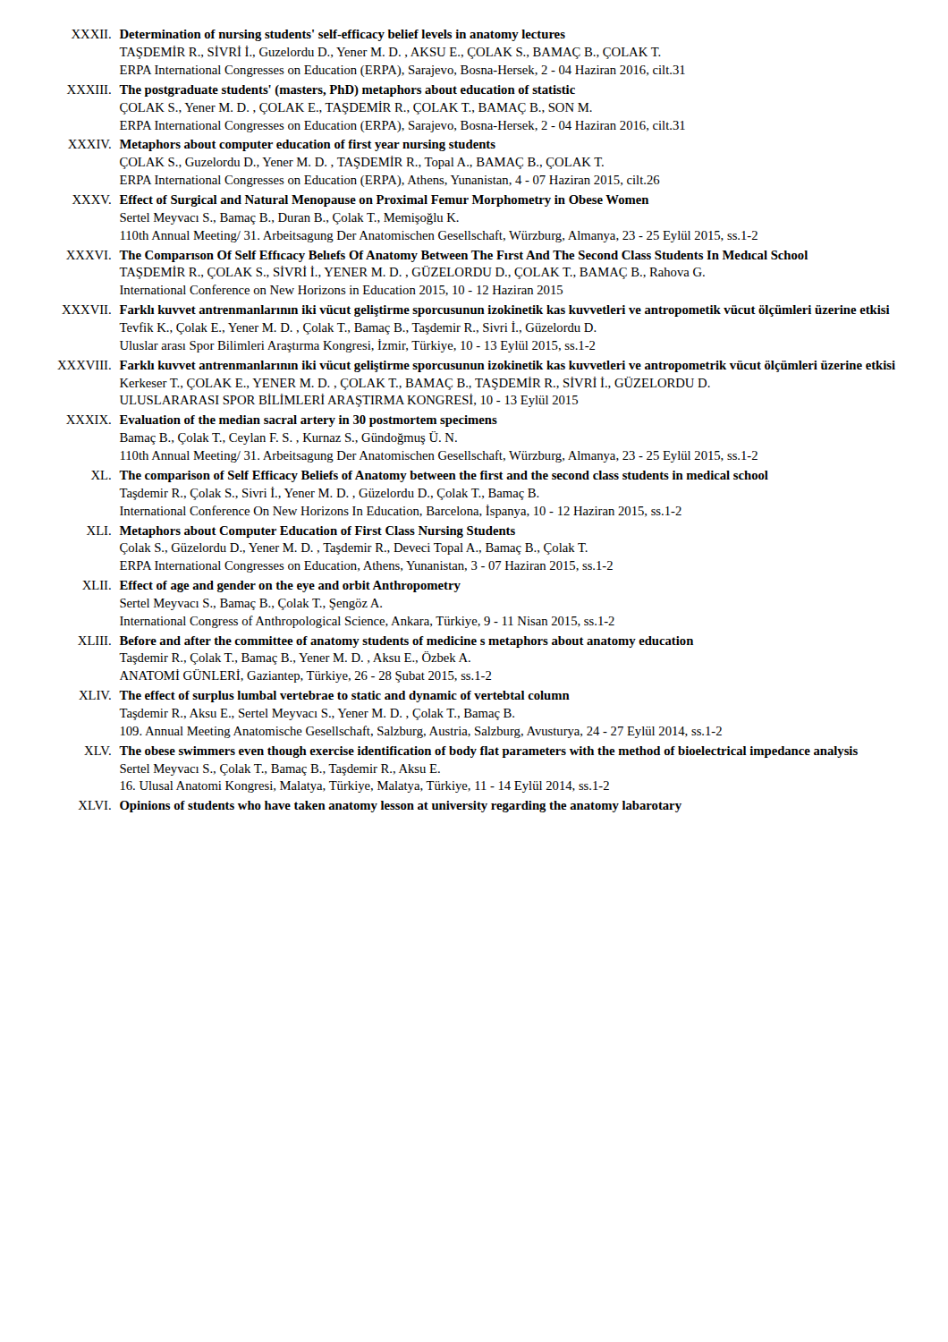XXXII.
Determination of nursing students' self-efficacy belief levels in anatomy lectures
TAŞDEMİR R., SİVRİ İ., Guzelordu D., Yener M. D. , AKSU E., ÇOLAK S., BAMAÇ B., ÇOLAK T.
ERPA International Congresses on Education (ERPA), Sarajevo, Bosna-Hersek, 2 - 04 Haziran 2016, cilt.31
XXXIII.
The postgraduate students' (masters, PhD) metaphors about education of statistic
ÇOLAK S., Yener M. D. , ÇOLAK E., TAŞDEMİR R., ÇOLAK T., BAMAÇ B., SON M.
ERPA International Congresses on Education (ERPA), Sarajevo, Bosna-Hersek, 2 - 04 Haziran 2016, cilt.31
XXXIV.
Metaphors about computer education of first year nursing students
ÇOLAK S., Guzelordu D., Yener M. D. , TAŞDEMİR R., Topal A., BAMAÇ B., ÇOLAK T.
ERPA International Congresses on Education (ERPA), Athens, Yunanistan, 4 - 07 Haziran 2015, cilt.26
XXXV.
Effect of Surgical and Natural Menopause on Proximal Femur Morphometry in Obese Women
Sertel Meyvacı S., Bamaç B., Duran B., Çolak T., Memişoğlu K.
110th Annual Meeting/ 31. Arbeitsagung Der Anatomischen Gesellschaft, Würzburg, Almanya, 23 - 25 Eylül 2015, ss.1-2
XXXVI.
The Comparıson Of Self Effıcacy Belıefs Of Anatomy Between The Fırst And The Second Class Students In Medıcal School
TAŞDEMİR R., ÇOLAK S., SİVRİ İ., YENER M. D. , GÜZELORDU D., ÇOLAK T., BAMAÇ B., Rahova G.
International Conference on New Horizons in Education 2015, 10 - 12 Haziran 2015
XXXVII.
Farklı kuvvet antrenmanlarının iki vücut geliştirme sporcusunun izokinetik kas kuvvetleri ve antropometik vücut ölçümleri üzerine etkisi
Tevfik K., Çolak E., Yener M. D. , Çolak T., Bamaç B., Taşdemir R., Sivri İ., Güzelordu D.
Uluslar arası Spor Bilimleri Araştırma Kongresi, İzmir, Türkiye, 10 - 13 Eylül 2015, ss.1-2
XXXVIII.
Farklı kuvvet antrenmanlarının iki vücut geliştirme sporcusunun izokinetik kas kuvvetleri ve antropometrik vücut ölçümleri üzerine etkisi
Kerkeser T., ÇOLAK E., YENER M. D. , ÇOLAK T., BAMAÇ B., TAŞDEMİR R., SİVRİ İ., GÜZELORDU D.
ULUSLARARASI SPOR BİLİMLERİ ARAŞTIRMA KONGRESİ, 10 - 13 Eylül 2015
XXXIX.
Evaluation of the median sacral artery in 30 postmortem specimens
Bamaç B., Çolak T., Ceylan F. S. , Kurnaz S., Gündoğmuş Ü. N.
110th Annual Meeting/ 31. Arbeitsagung Der Anatomischen Gesellschaft, Würzburg, Almanya, 23 - 25 Eylül 2015, ss.1-2
XL.
The comparison of Self Efficacy Beliefs of Anatomy between the first and the second class students in medical school
Taşdemir R., Çolak S., Sivri İ., Yener M. D. , Güzelordu D., Çolak T., Bamaç B.
International Conference On New Horizons In Education, Barcelona, İspanya, 10 - 12 Haziran 2015, ss.1-2
XLI.
Metaphors about Computer Education of First Class Nursing Students
Çolak S., Güzelordu D., Yener M. D. , Taşdemir R., Deveci Topal A., Bamaç B., Çolak T.
ERPA International Congresses on Education, Athens, Yunanistan, 3 - 07 Haziran 2015, ss.1-2
XLII.
Effect of age and gender on the eye and orbit Anthropometry
Sertel Meyvacı S., Bamaç B., Çolak T., Şengöz A.
International Congress of Anthropological Science, Ankara, Türkiye, 9 - 11 Nisan 2015, ss.1-2
XLIII.
Before and after the committee of anatomy students of medicine s metaphors about anatomy education
Taşdemir R., Çolak T., Bamaç B., Yener M. D. , Aksu E., Özbek A.
ANATOMİ GÜNLERİ, Gaziantep, Türkiye, 26 - 28 Şubat 2015, ss.1-2
XLIV.
The effect of surplus lumbal vertebrae to static and dynamic of vertebtal column
Taşdemir R., Aksu E., Sertel Meyvacı S., Yener M. D. , Çolak T., Bamaç B.
109. Annual Meeting Anatomische Gesellschaft, Salzburg, Austria, Salzburg, Avusturya, 24 - 27 Eylül 2014, ss.1-2
XLV.
The obese swimmers even though exercise identification of body flat parameters with the method of bioelectrical impedance analysis
Sertel Meyvacı S., Çolak T., Bamaç B., Taşdemir R., Aksu E.
16. Ulusal Anatomi Kongresi, Malatya, Türkiye, Malatya, Türkiye, 11 - 14 Eylül 2014, ss.1-2
XLVI.
Opinions of students who have taken anatomy lesson at university regarding the anatomy labarotary